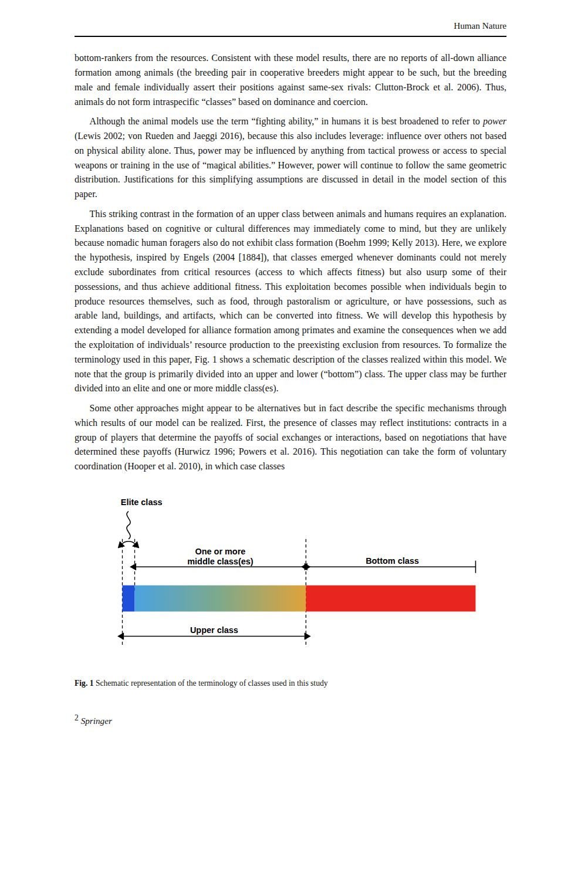Human Nature
bottom-rankers from the resources. Consistent with these model results, there are no reports of all-down alliance formation among animals (the breeding pair in cooperative breeders might appear to be such, but the breeding male and female individually assert their positions against same-sex rivals: Clutton-Brock et al. 2006). Thus, animals do not form intraspecific “classes” based on dominance and coercion.
Although the animal models use the term “fighting ability,” in humans it is best broadened to refer to power (Lewis 2002; von Rueden and Jaeggi 2016), because this also includes leverage: influence over others not based on physical ability alone. Thus, power may be influenced by anything from tactical prowess or access to special weapons or training in the use of “magical abilities.” However, power will continue to follow the same geometric distribution. Justifications for this simplifying assumptions are discussed in detail in the model section of this paper.
This striking contrast in the formation of an upper class between animals and humans requires an explanation. Explanations based on cognitive or cultural differences may immediately come to mind, but they are unlikely because nomadic human foragers also do not exhibit class formation (Boehm 1999; Kelly 2013). Here, we explore the hypothesis, inspired by Engels (2004 [1884]), that classes emerged whenever dominants could not merely exclude subordinates from critical resources (access to which affects fitness) but also usurp some of their possessions, and thus achieve additional fitness. This exploitation becomes possible when individuals begin to produce resources themselves, such as food, through pastoralism or agriculture, or have possessions, such as arable land, buildings, and artifacts, which can be converted into fitness. We will develop this hypothesis by extending a model developed for alliance formation among primates and examine the consequences when we add the exploitation of individuals’ resource production to the preexisting exclusion from resources. To formalize the terminology used in this paper, Fig. 1 shows a schematic description of the classes realized within this model. We note that the group is primarily divided into an upper and lower (“bottom”) class. The upper class may be further divided into an elite and one or more middle class(es).
Some other approaches might appear to be alternatives but in fact describe the specific mechanisms through which results of our model can be realized. First, the presence of classes may reflect institutions: contracts in a group of players that determine the payoffs of social exchanges or interactions, based on negotiations that have determined these payoffs (Hurwicz 1996; Powers et al. 2016). This negotiation can take the form of voluntary coordination (Hooper et al. 2010), in which case classes
Schematic representation of class terminology A horizontal bar divided into a narrow blue elite class on the left, a gradient middle class region, and a red bottom class on the right. Brackets label the elite class, one or more middle classes, the bottom class, and the upper class spanning elite plus middle. Elite class One or more middle class(es) Bottom class Upper class
Fig. 1 Schematic representation of the terminology of classes used in this study
2 Springer